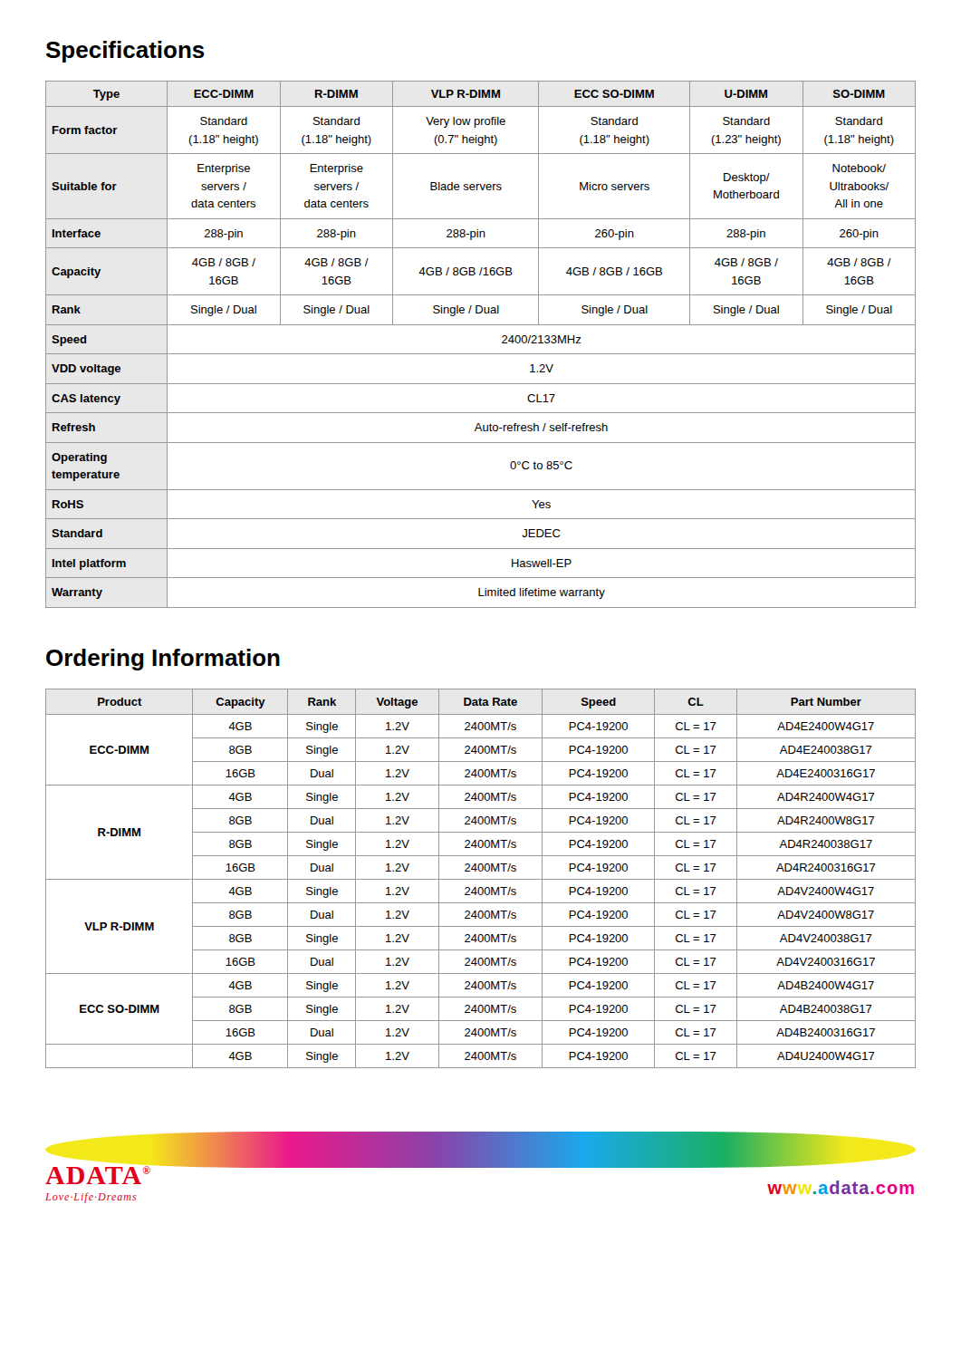Specifications
| Type | ECC-DIMM | R-DIMM | VLP R-DIMM | ECC SO-DIMM | U-DIMM | SO-DIMM |
| --- | --- | --- | --- | --- | --- | --- |
| Form factor | Standard (1.18" height) | Standard (1.18" height) | Very low profile (0.7" height) | Standard (1.18" height) | Standard (1.23" height) | Standard (1.18" height) |
| Suitable for | Enterprise servers / data centers | Enterprise servers / data centers | Blade servers | Micro servers | Desktop/ Motherboard | Notebook/ Ultrabooks/ All in one |
| Interface | 288-pin | 288-pin | 288-pin | 260-pin | 288-pin | 260-pin |
| Capacity | 4GB / 8GB / 16GB | 4GB / 8GB / 16GB | 4GB / 8GB /16GB | 4GB / 8GB / 16GB | 4GB / 8GB / 16GB | 4GB / 8GB / 16GB |
| Rank | Single / Dual | Single / Dual | Single / Dual | Single / Dual | Single / Dual | Single / Dual |
| Speed | 2400/2133MHz |
| VDD voltage | 1.2V |
| CAS latency | CL17 |
| Refresh | Auto-refresh / self-refresh |
| Operating temperature | 0°C to 85°C |
| RoHS | Yes |
| Standard | JEDEC |
| Intel platform | Haswell-EP |
| Warranty | Limited lifetime warranty |
Ordering Information
| Product | Capacity | Rank | Voltage | Data Rate | Speed | CL | Part Number |
| --- | --- | --- | --- | --- | --- | --- | --- |
| ECC-DIMM | 4GB | Single | 1.2V | 2400MT/s | PC4-19200 | CL = 17 | AD4E2400W4G17 |
| 8GB | Single | 1.2V | 2400MT/s | PC4-19200 | CL = 17 | AD4E240038G17 |
| 16GB | Dual | 1.2V | 2400MT/s | PC4-19200 | CL = 17 | AD4E2400316G17 |
| R-DIMM | 4GB | Single | 1.2V | 2400MT/s | PC4-19200 | CL = 17 | AD4R2400W4G17 |
| 8GB | Dual | 1.2V | 2400MT/s | PC4-19200 | CL = 17 | AD4R2400W8G17 |
| 8GB | Single | 1.2V | 2400MT/s | PC4-19200 | CL = 17 | AD4R240038G17 |
| 16GB | Dual | 1.2V | 2400MT/s | PC4-19200 | CL = 17 | AD4R2400316G17 |
| VLP R-DIMM | 4GB | Single | 1.2V | 2400MT/s | PC4-19200 | CL = 17 | AD4V2400W4G17 |
| 8GB | Dual | 1.2V | 2400MT/s | PC4-19200 | CL = 17 | AD4V2400W8G17 |
| 8GB | Single | 1.2V | 2400MT/s | PC4-19200 | CL = 17 | AD4V240038G17 |
| 16GB | Dual | 1.2V | 2400MT/s | PC4-19200 | CL = 17 | AD4V2400316G17 |
| ECC SO-DIMM | 4GB | Single | 1.2V | 2400MT/s | PC4-19200 | CL = 17 | AD4B2400W4G17 |
| 8GB | Single | 1.2V | 2400MT/s | PC4-19200 | CL = 17 | AD4B240038G17 |
| 16GB | Dual | 1.2V | 2400MT/s | PC4-19200 | CL = 17 | AD4B2400316G17 |
| | 4GB | Single | 1.2V | 2400MT/s | PC4-19200 | CL = 17 | AD4U2400W4G17 |
ADATA®
Love·Life·Dreams
www. adata.com